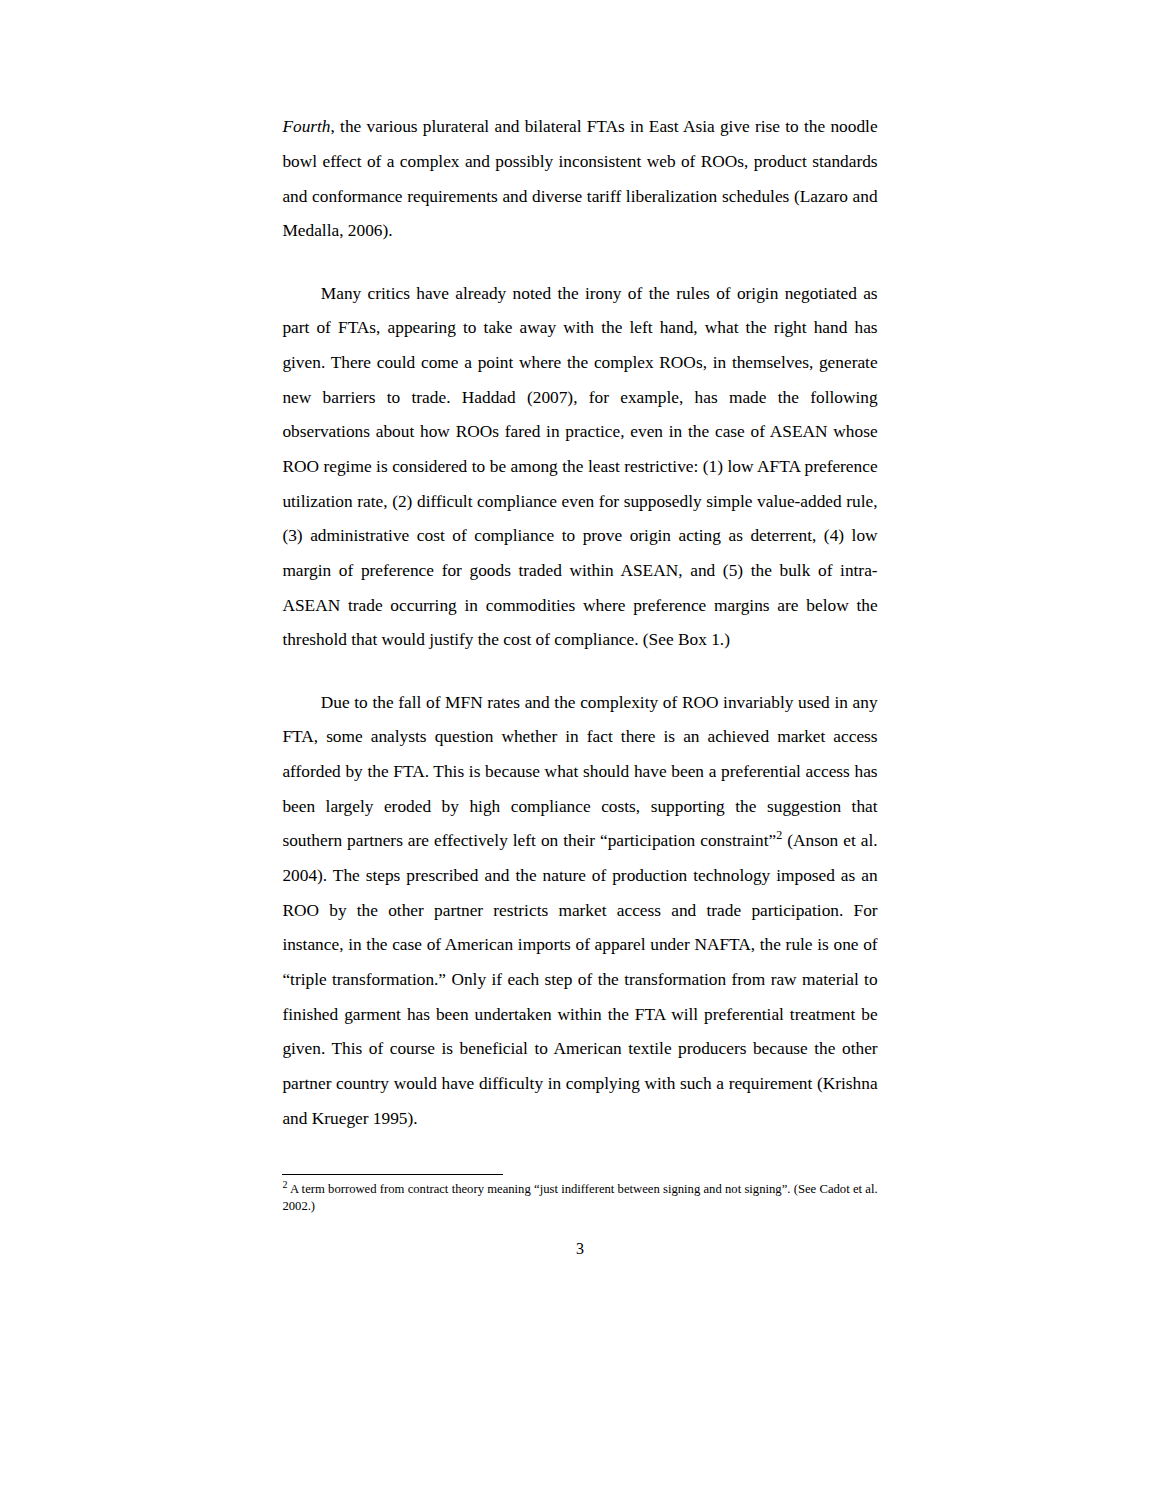Fourth, the various plurateral and bilateral FTAs in East Asia give rise to the noodle bowl effect of a complex and possibly inconsistent web of ROOs, product standards and conformance requirements and diverse tariff liberalization schedules (Lazaro and Medalla, 2006).
Many critics have already noted the irony of the rules of origin negotiated as part of FTAs, appearing to take away with the left hand, what the right hand has given. There could come a point where the complex ROOs, in themselves, generate new barriers to trade. Haddad (2007), for example, has made the following observations about how ROOs fared in practice, even in the case of ASEAN whose ROO regime is considered to be among the least restrictive: (1) low AFTA preference utilization rate, (2) difficult compliance even for supposedly simple value-added rule, (3) administrative cost of compliance to prove origin acting as deterrent, (4) low margin of preference for goods traded within ASEAN, and (5) the bulk of intra-ASEAN trade occurring in commodities where preference margins are below the threshold that would justify the cost of compliance. (See Box 1.)
Due to the fall of MFN rates and the complexity of ROO invariably used in any FTA, some analysts question whether in fact there is an achieved market access afforded by the FTA. This is because what should have been a preferential access has been largely eroded by high compliance costs, supporting the suggestion that southern partners are effectively left on their “participation constraint”2 (Anson et al. 2004). The steps prescribed and the nature of production technology imposed as an ROO by the other partner restricts market access and trade participation. For instance, in the case of American imports of apparel under NAFTA, the rule is one of “triple transformation.” Only if each step of the transformation from raw material to finished garment has been undertaken within the FTA will preferential treatment be given. This of course is beneficial to American textile producers because the other partner country would have difficulty in complying with such a requirement (Krishna and Krueger 1995).
2 A term borrowed from contract theory meaning “just indifferent between signing and not signing”. (See Cadot et al. 2002.)
3